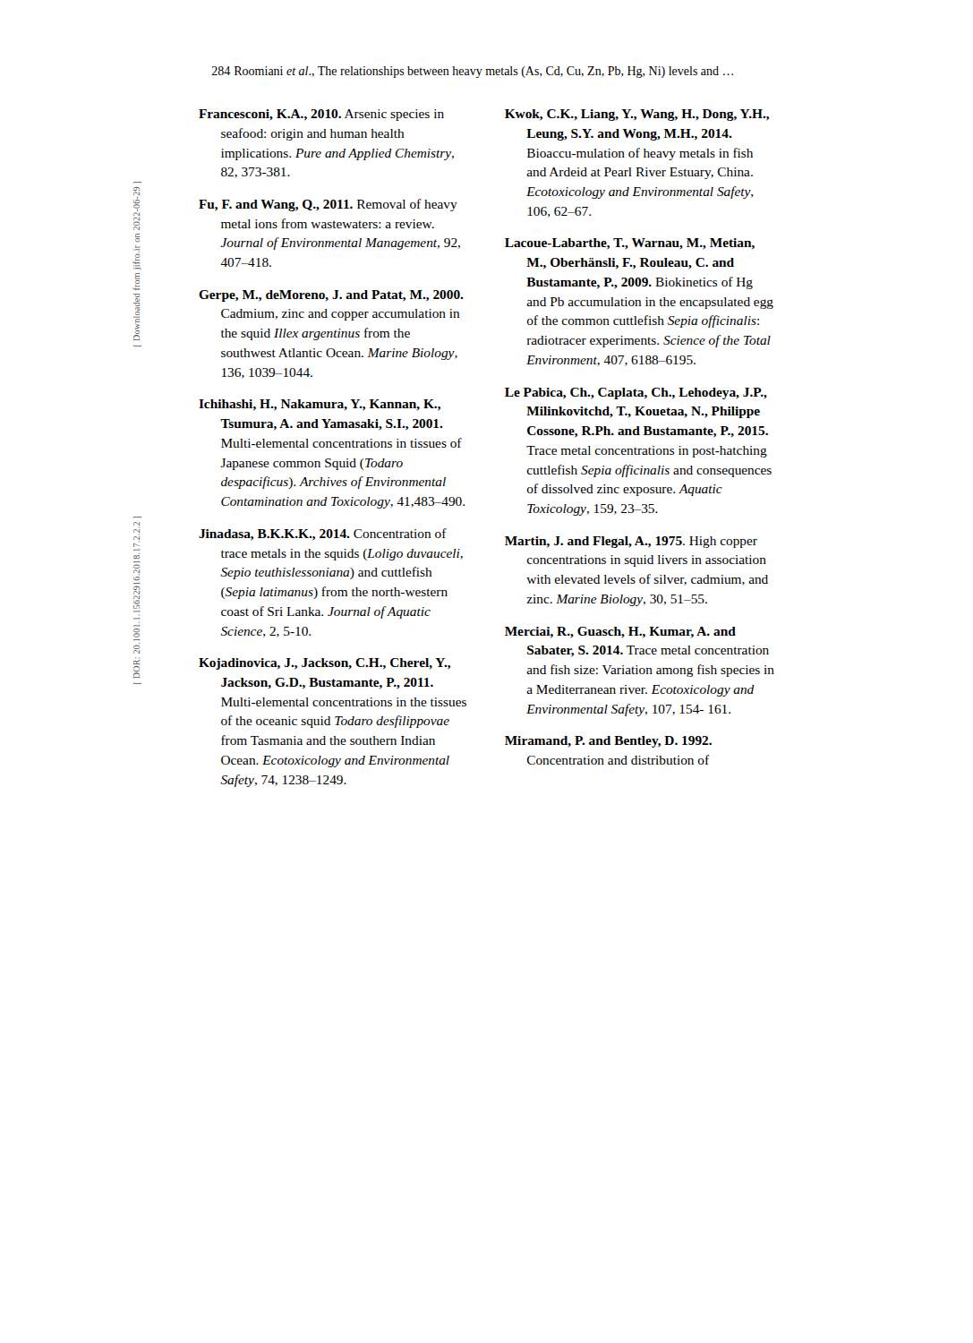[ Downloaded from jifro.ir on 2022-06-29 ]
[ DOR: 20.1001.1.15622916.2018.17.2.2.2 ]
284 Roomiani et al., The relationships between heavy metals (As, Cd, Cu, Zn, Pb, Hg, Ni) levels and …
Francesconi, K.A., 2010. Arsenic species in seafood: origin and human health implications. Pure and Applied Chemistry, 82, 373-381.
Fu, F. and Wang, Q., 2011. Removal of heavy metal ions from wastewaters: a review. Journal of Environmental Management, 92, 407–418.
Gerpe, M., deMoreno, J. and Patat, M., 2000. Cadmium, zinc and copper accumulation in the squid Illex argentinus from the southwest Atlantic Ocean. Marine Biology, 136, 1039–1044.
Ichihashi, H., Nakamura, Y., Kannan, K., Tsumura, A. and Yamasaki, S.I., 2001. Multi-elemental concentrations in tissues of Japanese common Squid (Todaro despacificus). Archives of Environmental Contamination and Toxicology, 41,483–490.
Jinadasa, B.K.K.K., 2014. Concentration of trace metals in the squids (Loligo duvauceli, Sepio teuthislessoniana) and cuttlefish (Sepia latimanus) from the north-western coast of Sri Lanka. Journal of Aquatic Science, 2, 5-10.
Kojadinovica, J., Jackson, C.H., Cherel, Y., Jackson, G.D., Bustamante, P., 2011. Multi-elemental concentrations in the tissues of the oceanic squid Todaro desfilippovae from Tasmania and the southern Indian Ocean. Ecotoxicology and Environmental Safety, 74, 1238–1249.
Kwok, C.K., Liang, Y., Wang, H., Dong, Y.H., Leung, S.Y. and Wong, M.H., 2014. Bioaccu-mulation of heavy metals in fish and Ardeid at Pearl River Estuary, China. Ecotoxicology and Environmental Safety, 106, 62–67.
Lacoue-Labarthe, T., Warnau, M., Metian, M., Oberhänsli, F., Rouleau, C. and Bustamante, P., 2009. Biokinetics of Hg and Pb accumulation in the encapsulated egg of the common cuttlefish Sepia officinalis: radiotracer experiments. Science of the Total Environment, 407, 6188–6195.
Le Pabica, Ch., Caplata, Ch., Lehodeya, J.P., Milinkovitchd, T., Kouetaa, N., Philippe Cossone, R.Ph. and Bustamante, P., 2015. Trace metal concentrations in post-hatching cuttlefish Sepia officinalis and consequences of dissolved zinc exposure. Aquatic Toxicology, 159, 23–35.
Martin, J. and Flegal, A., 1975. High copper concentrations in squid livers in association with elevated levels of silver, cadmium, and zinc. Marine Biology, 30, 51–55.
Merciai, R., Guasch, H., Kumar, A. and Sabater, S. 2014. Trace metal concentration and fish size: Variation among fish species in a Mediterranean river. Ecotoxicology and Environmental Safety, 107, 154- 161.
Miramand, P. and Bentley, D. 1992. Concentration and distribution of